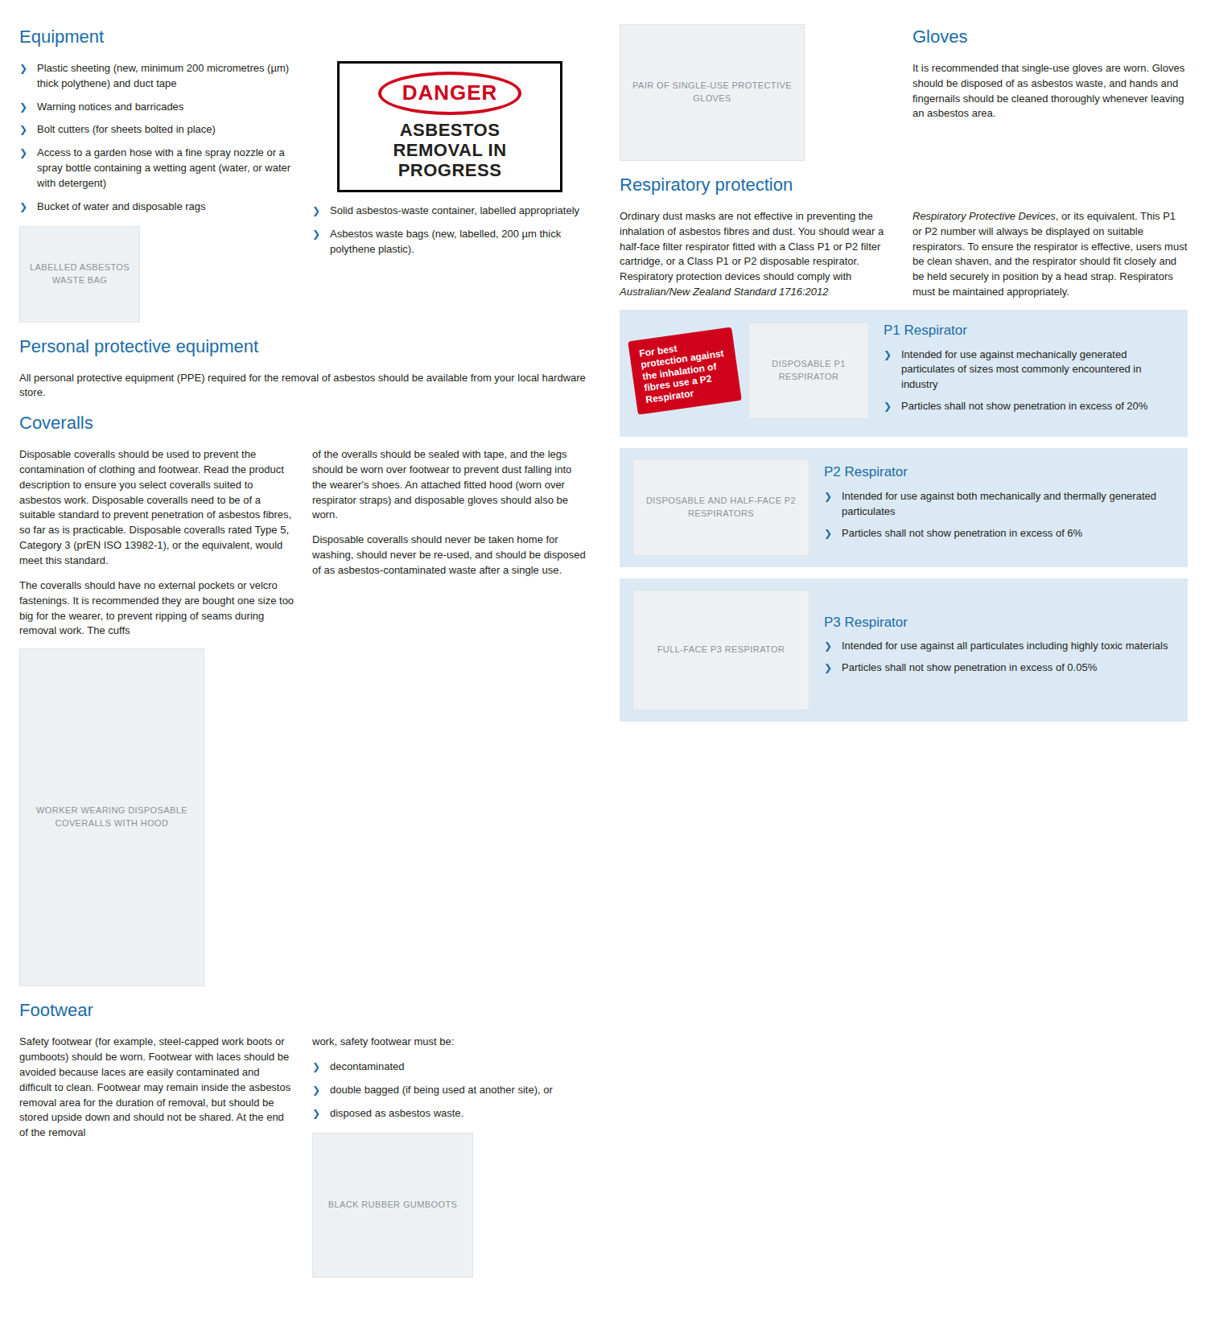Equipment
Plastic sheeting (new, minimum 200 micrometres (µm) thick polythene) and duct tape
Warning notices and barricades
Bolt cutters (for sheets bolted in place)
Access to a garden hose with a fine spray nozzle or a spray bottle containing a wetting agent (water, or water with detergent)
Bucket of water and disposable rags
Labelled asbestos waste bag
DANGER
ASBESTOS
REMOVAL IN
PROGRESS
Solid asbestos-waste container, labelled appropriately
Asbestos waste bags (new, labelled, 200 µm thick polythene plastic).
Personal protective equipment
All personal protective equipment (PPE) required for the removal of asbestos should be available from your local hardware store.
Coveralls
Disposable coveralls should be used to prevent the contamination of clothing and footwear. Read the product description to ensure you select coveralls suited to asbestos work. Disposable coveralls need to be of a suitable standard to prevent penetration of asbestos fibres, so far as is practicable. Disposable coveralls rated Type 5, Category 3 (prEN ISO 13982-1), or the equivalent, would meet this standard.
The coveralls should have no external pockets or velcro fastenings. It is recommended they are bought one size too big for the wearer, to prevent ripping of seams during removal work. The cuffs
of the overalls should be sealed with tape, and the legs should be worn over footwear to prevent dust falling into the wearer's shoes. An attached fitted hood (worn over respirator straps) and disposable gloves should also be worn.
Disposable coveralls should never be taken home for washing, should never be re-used, and should be disposed of as asbestos-contaminated waste after a single use.
Worker wearing disposable coveralls with hood
Footwear
Safety footwear (for example, steel-capped work boots or gumboots) should be worn. Footwear with laces should be avoided because laces are easily contaminated and difficult to clean. Footwear may remain inside the asbestos removal area for the duration of removal, but should be stored upside down and should not be shared. At the end of the removal
work, safety footwear must be:
decontaminated
double bagged (if being used at another site), or
disposed as asbestos waste.
Black rubber gumboots
Pair of single-use protective gloves
Gloves
It is recommended that single-use gloves are worn. Gloves should be disposed of as asbestos waste, and hands and fingernails should be cleaned thoroughly whenever leaving an asbestos area.
Respiratory protection
Ordinary dust masks are not effective in preventing the inhalation of asbestos fibres and dust. You should wear a half-face filter respirator fitted with a Class P1 or P2 filter cartridge, or a Class P1 or P2 disposable respirator. Respiratory protection devices should comply with Australian/New Zealand Standard 1716:2012
Respiratory Protective Devices, or its equivalent. This P1 or P2 number will always be displayed on suitable respirators. To ensure the respirator is effective, users must be clean shaven, and the respirator should fit closely and be held securely in position by a head strap. Respirators must be maintained appropriately.
For best protection against the inhalation of fibres use a P2 Respirator
Disposable P1 respirator
P1 Respirator
Intended for use against mechanically generated particulates of sizes most commonly encountered in industry
Particles shall not show penetration in excess of 20%
Disposable and half-face P2 respirators
P2 Respirator
Intended for use against both mechanically and thermally generated particulates
Particles shall not show penetration in excess of 6%
Full-face P3 respirator
P3 Respirator
Intended for use against all particulates including highly toxic materials
Particles shall not show penetration in excess of 0.05%